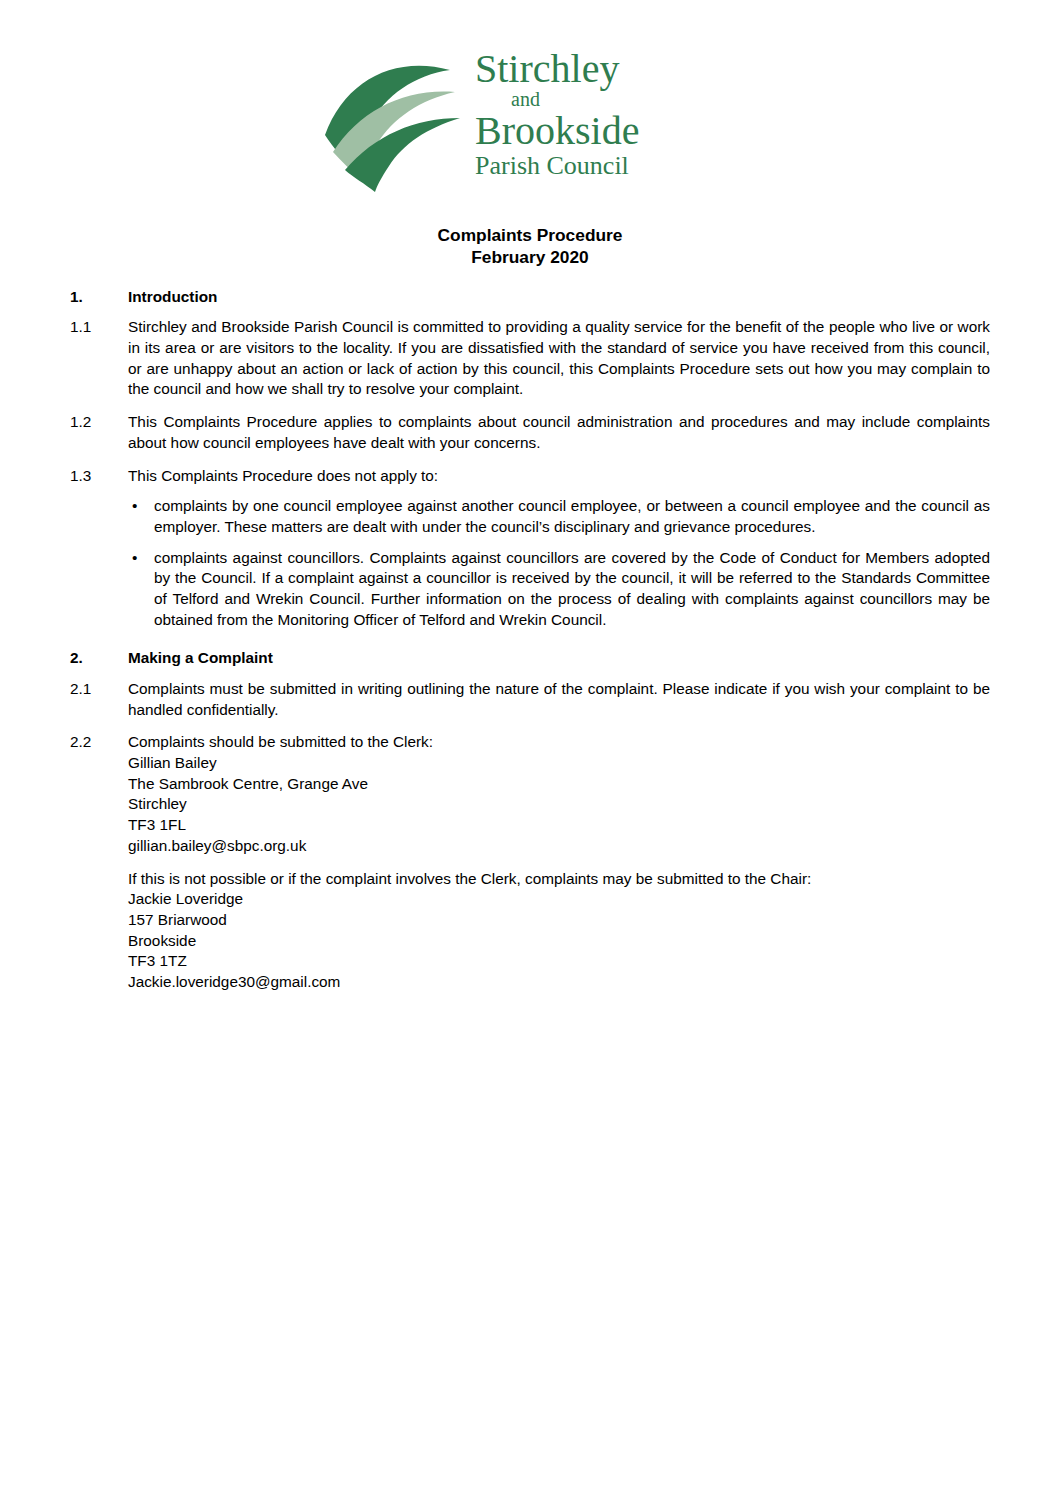Stirchley and Brookside Parish Council
Complaints ProcedureFebruary 2020
1. Introduction
1.1 Stirchley and Brookside Parish Council is committed to providing a quality service for the benefit of the people who live or work in its area or are visitors to the locality. If you are dissatisfied with the standard of service you have received from this council, or are unhappy about an action or lack of action by this council, this Complaints Procedure sets out how you may complain to the council and how we shall try to resolve your complaint.
1.2 This Complaints Procedure applies to complaints about council administration and procedures and may include complaints about how council employees have dealt with your concerns.
1.3 This Complaints Procedure does not apply to:
complaints by one council employee against another council employee, or between a council employee and the council as employer. These matters are dealt with under the council’s disciplinary and grievance procedures.
complaints against councillors. Complaints against councillors are covered by the Code of Conduct for Members adopted by the Council. If a complaint against a councillor is received by the council, it will be referred to the Standards Committee of Telford and Wrekin Council. Further information on the process of dealing with complaints against councillors may be obtained from the Monitoring Officer of Telford and Wrekin Council.
2. Making a Complaint
2.1 Complaints must be submitted in writing outlining the nature of the complaint. Please indicate if you wish your complaint to be handled confidentially.
2.2 Complaints should be submitted to the Clerk:
Gillian Bailey
The Sambrook Centre, Grange Ave
Stirchley
TF3 1FL
gillian.bailey@sbpc.org.uk
If this is not possible or if the complaint involves the Clerk, complaints may be submitted to the Chair:
Jackie Loveridge
157 Briarwood
Brookside
TF3 1TZ
Jackie.loveridge30@gmail.com